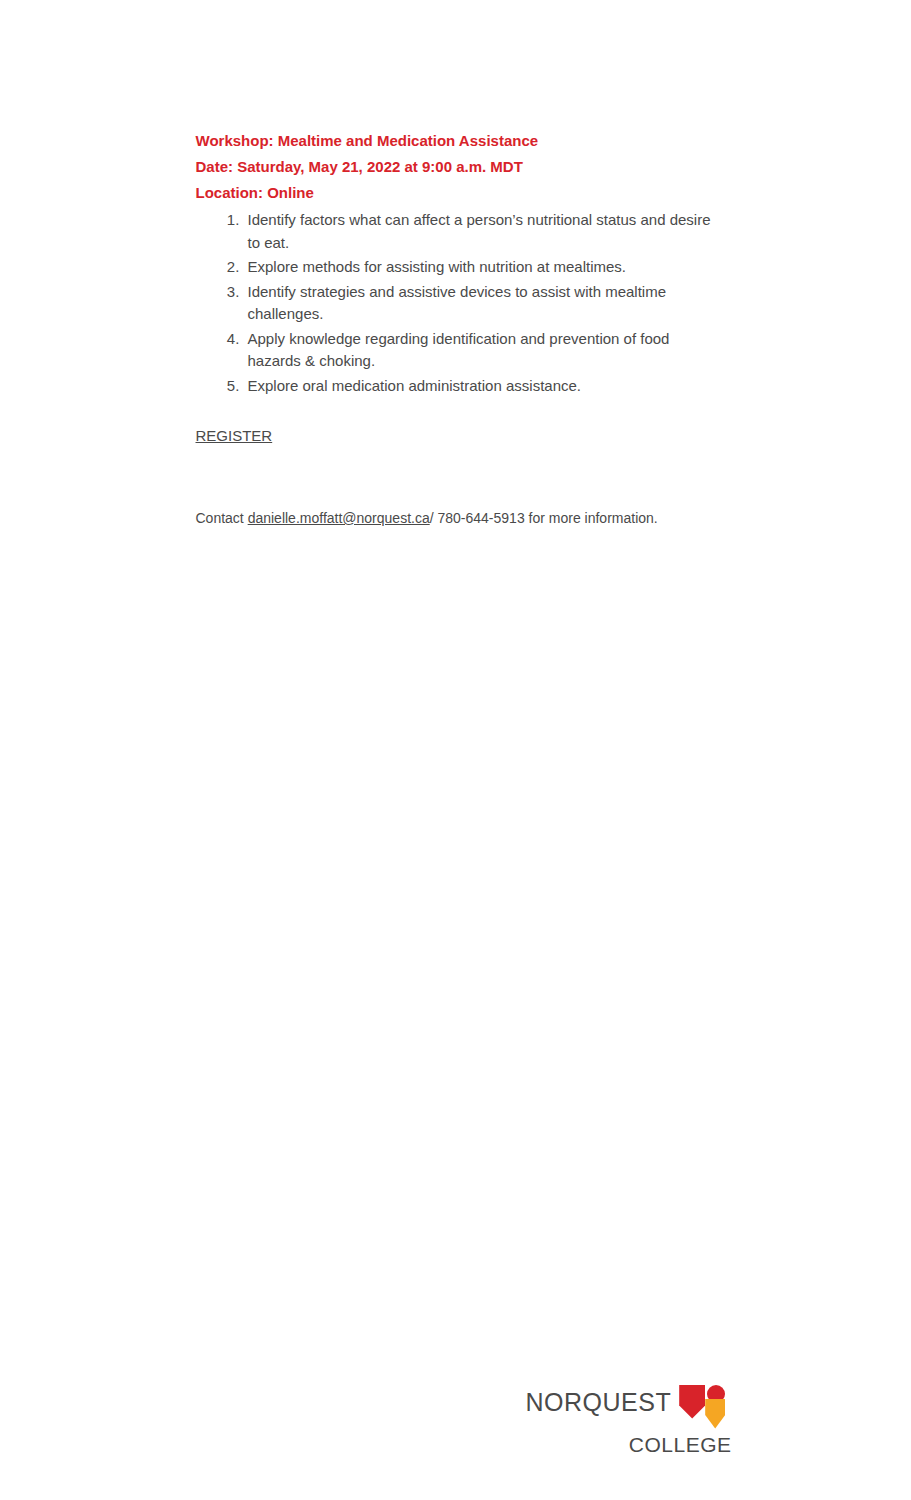Workshop: Mealtime and Medication Assistance
Date: Saturday, May 21, 2022 at 9:00 a.m. MDT
Location: Online
Identify factors what can affect a person’s nutritional status and desire to eat.
Explore methods for assisting with nutrition at mealtimes.
Identify strategies and assistive devices to assist with mealtime challenges.
Apply knowledge regarding identification and prevention of food hazards & choking.
Explore oral medication administration assistance.
REGISTER
Contact danielle.moffatt@norquest.ca/ 780-644-5913 for more information.
NORQUEST COLLEGE